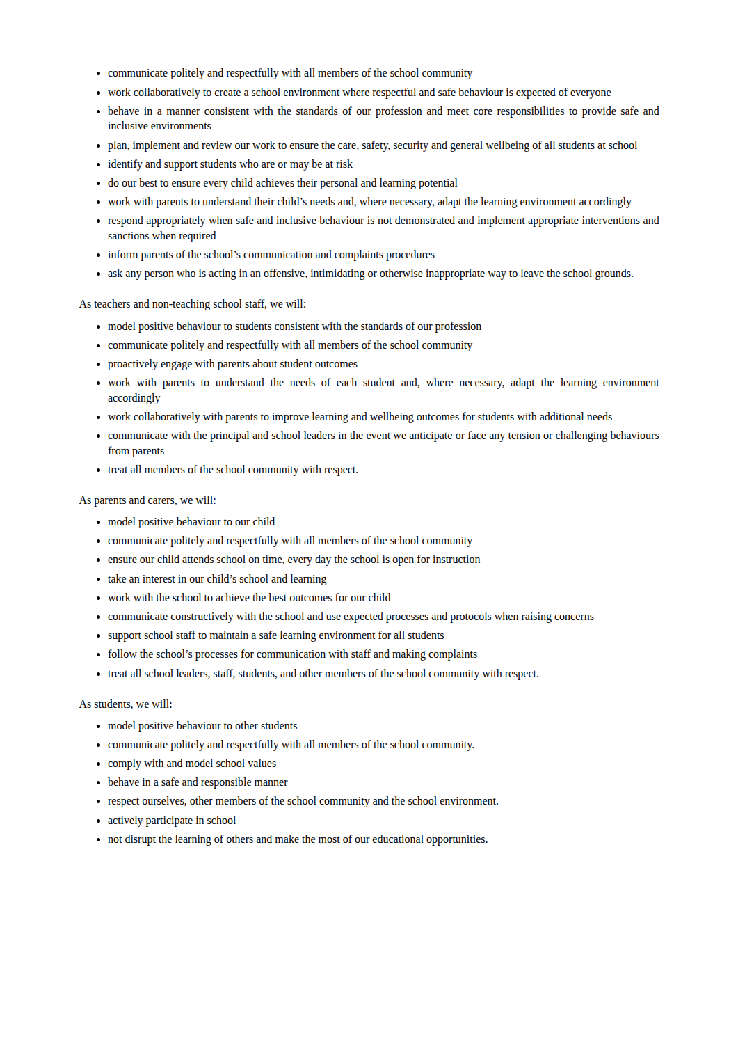communicate politely and respectfully with all members of the school community
work collaboratively to create a school environment where respectful and safe behaviour is expected of everyone
behave in a manner consistent with the standards of our profession and meet core responsibilities to provide safe and inclusive environments
plan, implement and review our work to ensure the care, safety, security and general wellbeing of all students at school
identify and support students who are or may be at risk
do our best to ensure every child achieves their personal and learning potential
work with parents to understand their child’s needs and, where necessary, adapt the learning environment accordingly
respond appropriately when safe and inclusive behaviour is not demonstrated and implement appropriate interventions and sanctions when required
inform parents of the school’s communication and complaints procedures
ask any person who is acting in an offensive, intimidating or otherwise inappropriate way to leave the school grounds.
As teachers and non-teaching school staff, we will:
model positive behaviour to students consistent with the standards of our profession
communicate politely and respectfully with all members of the school community
proactively engage with parents about student outcomes
work with parents to understand the needs of each student and, where necessary, adapt the learning environment accordingly
work collaboratively with parents to improve learning and wellbeing outcomes for students with additional needs
communicate with the principal and school leaders in the event we anticipate or face any tension or challenging behaviours from parents
treat all members of the school community with respect.
As parents and carers, we will:
model positive behaviour to our child
communicate politely and respectfully with all members of the school community
ensure our child attends school on time, every day the school is open for instruction
take an interest in our child’s school and learning
work with the school to achieve the best outcomes for our child
communicate constructively with the school and use expected processes and protocols when raising concerns
support school staff to maintain a safe learning environment for all students
follow the school’s processes for communication with staff and making complaints
treat all school leaders, staff, students, and other members of the school community with respect.
As students, we will:
model positive behaviour to other students
communicate politely and respectfully with all members of the school community.
comply with and model school values
behave in a safe and responsible manner
respect ourselves, other members of the school community and the school environment.
actively participate in school
not disrupt the learning of others and make the most of our educational opportunities.